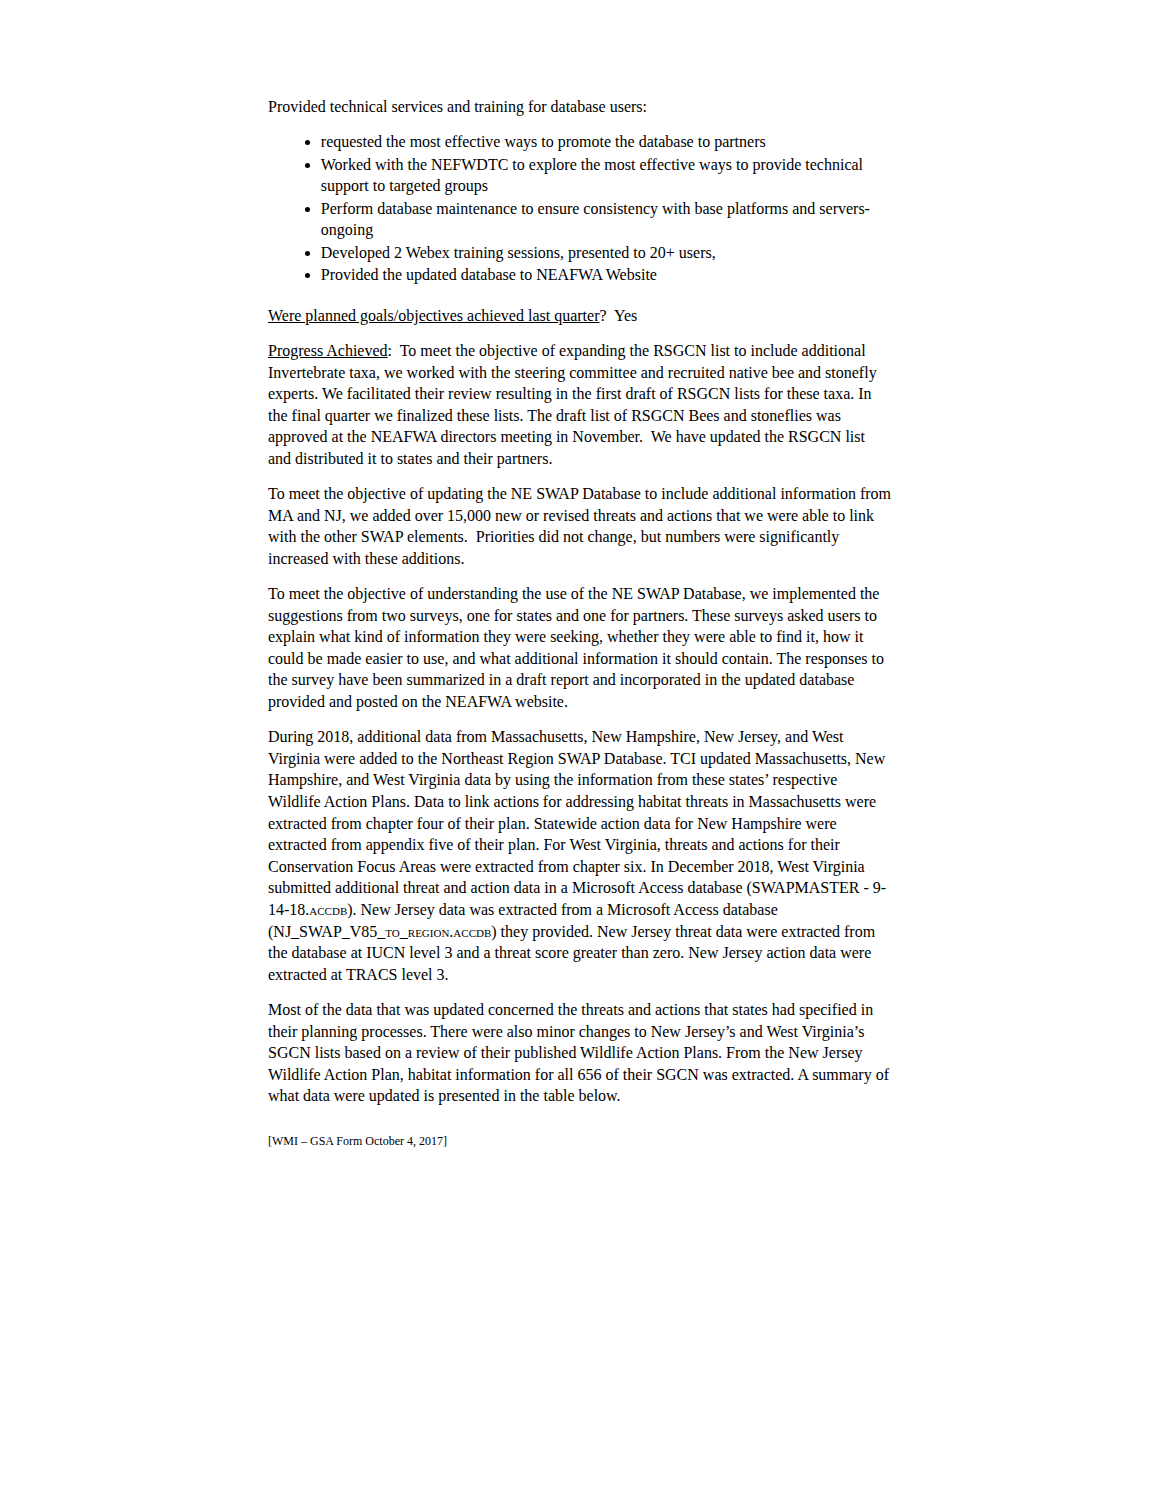Provided technical services and training for database users:
requested the most effective ways to promote the database to partners
Worked with the NEFWDTC to explore the most effective ways to provide technical support to targeted groups
Perform database maintenance to ensure consistency with base platforms and servers- ongoing
Developed 2 Webex training sessions, presented to 20+ users,
Provided the updated database to NEAFWA Website
Were planned goals/objectives achieved last quarter? Yes
Progress Achieved: To meet the objective of expanding the RSGCN list to include additional Invertebrate taxa, we worked with the steering committee and recruited native bee and stonefly experts. We facilitated their review resulting in the first draft of RSGCN lists for these taxa. In the final quarter we finalized these lists. The draft list of RSGCN Bees and stoneflies was approved at the NEAFWA directors meeting in November. We have updated the RSGCN list and distributed it to states and their partners.
To meet the objective of updating the NE SWAP Database to include additional information from MA and NJ, we added over 15,000 new or revised threats and actions that we were able to link with the other SWAP elements. Priorities did not change, but numbers were significantly increased with these additions.
To meet the objective of understanding the use of the NE SWAP Database, we implemented the suggestions from two surveys, one for states and one for partners. These surveys asked users to explain what kind of information they were seeking, whether they were able to find it, how it could be made easier to use, and what additional information it should contain. The responses to the survey have been summarized in a draft report and incorporated in the updated database provided and posted on the NEAFWA website.
During 2018, additional data from Massachusetts, New Hampshire, New Jersey, and West Virginia were added to the Northeast Region SWAP Database. TCI updated Massachusetts, New Hampshire, and West Virginia data by using the information from these states’ respective Wildlife Action Plans. Data to link actions for addressing habitat threats in Massachusetts were extracted from chapter four of their plan. Statewide action data for New Hampshire were extracted from appendix five of their plan. For West Virginia, threats and actions for their Conservation Focus Areas were extracted from chapter six. In December 2018, West Virginia submitted additional threat and action data in a Microsoft Access database (SWAPMASTER - 9-14-18.accdb). New Jersey data was extracted from a Microsoft Access database (NJ_SWAP_V85_to_region.accdb) they provided. New Jersey threat data were extracted from the database at IUCN level 3 and a threat score greater than zero. New Jersey action data were extracted at TRACS level 3.
Most of the data that was updated concerned the threats and actions that states had specified in their planning processes. There were also minor changes to New Jersey’s and West Virginia’s SGCN lists based on a review of their published Wildlife Action Plans. From the New Jersey Wildlife Action Plan, habitat information for all 656 of their SGCN was extracted. A summary of what data were updated is presented in the table below.
[WMI – GSA Form October 4, 2017]